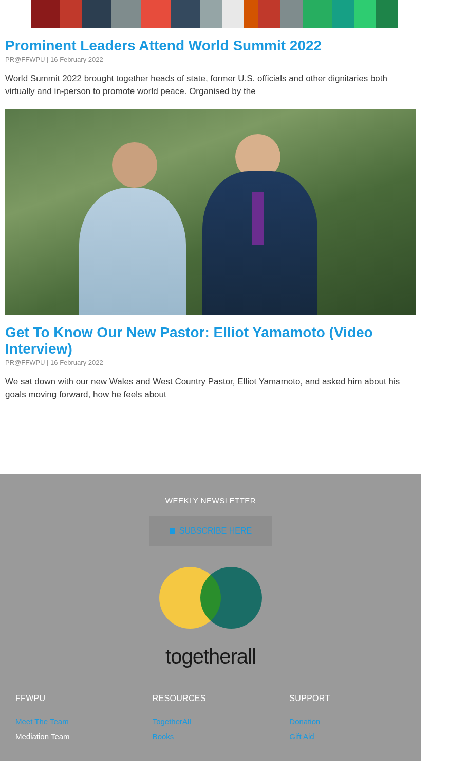Prominent Leaders Attend World Summit 2022
PR@FFWPU | 16 February 2022
World Summit 2022 brought together heads of state, former U.S. officials and other dignitaries both virtually and in-person to promote world peace. Organised by the
Get To Know Our New Pastor: Elliot Yamamoto (Video Interview)
PR@FFWPU | 16 February 2022
We sat down with our new Wales and West Country Pastor, Elliot Yamamoto, and asked him about his goals moving forward, how he feels about
WEEKLY NEWSLETTER
SUBSCRIBE HERE
togetherall
FFWPU
Meet The Team
Mediation Team
RESOURCES
TogetherAll
Books
SUPPORT
Donation
Gift Aid